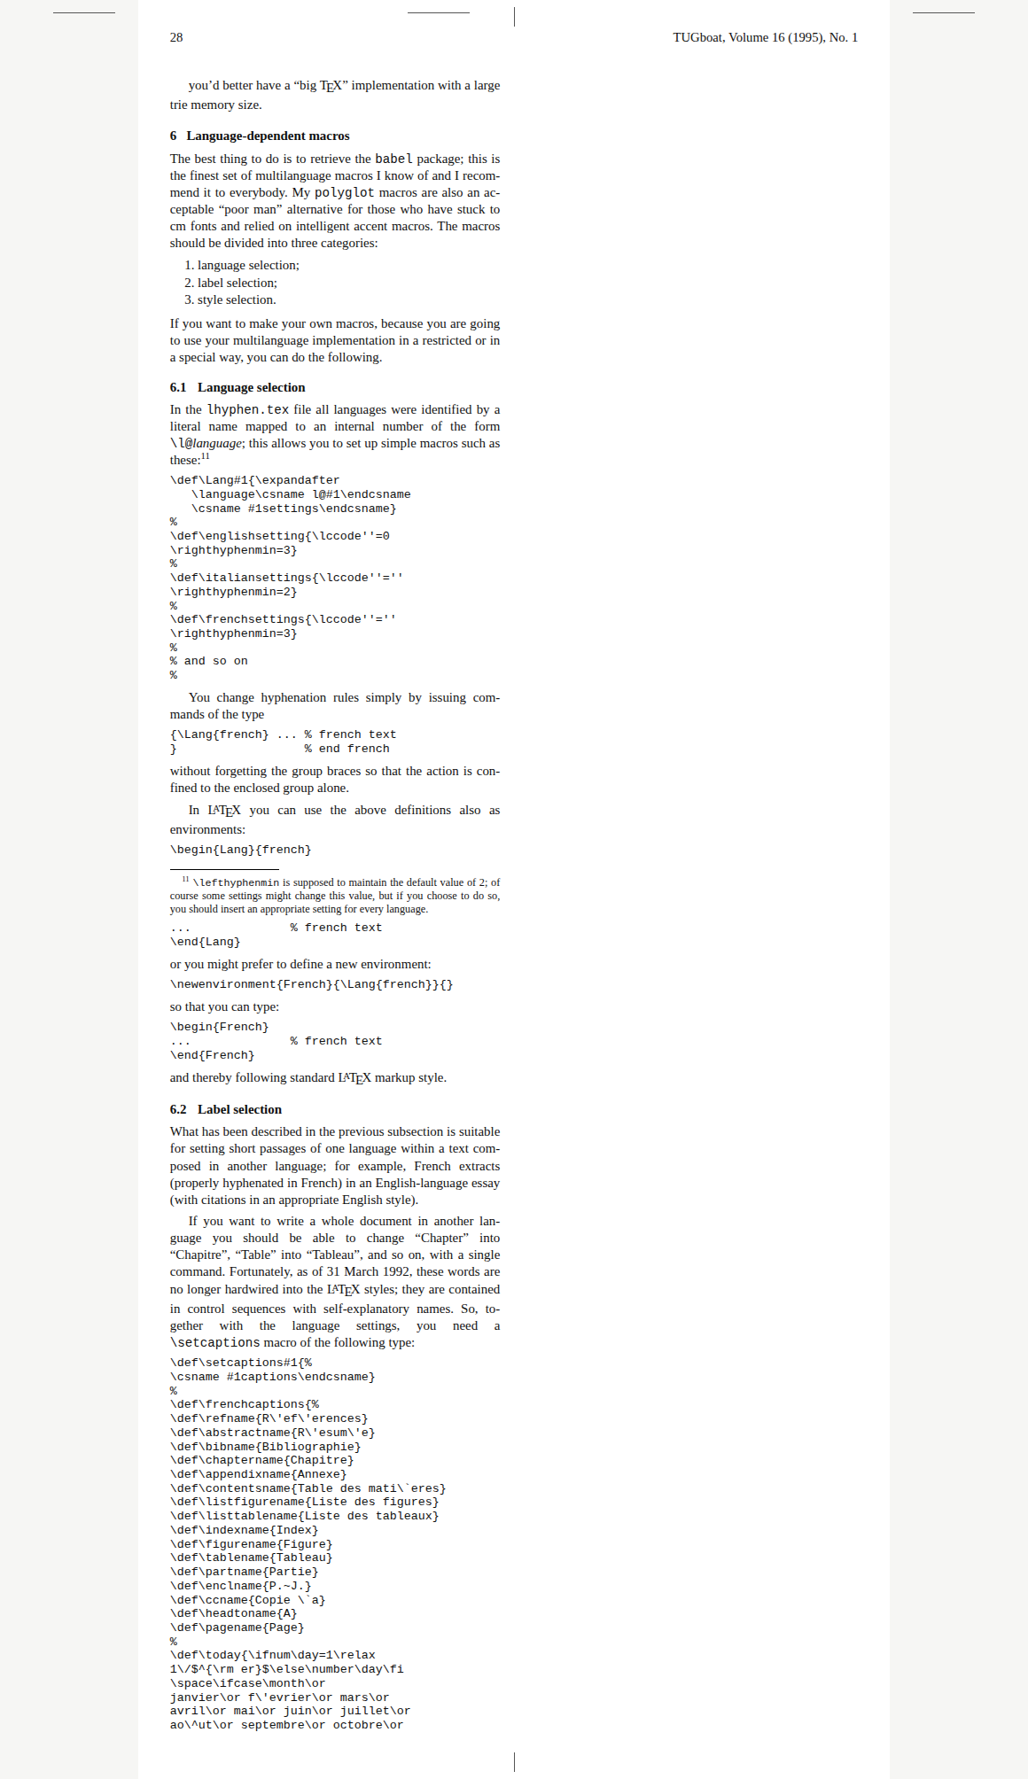28 TUGboat, Volume 16 (1995), No. 1
you’d better have a “big TEX” implementation with a large trie memory size.
6 Language-dependent macros
The best thing to do is to retrieve the babel package; this is the finest set of multilanguage macros I know of and I recommend it to everybody. My polyglot macros are also an acceptable “poor man” alternative for those who have stuck to cm fonts and relied on intelligent accent macros. The macros should be divided into three categories:
language selection;
label selection;
style selection.
If you want to make your own macros, because you are going to use your multilanguage implementation in a restricted or in a special way, you can do the following.
6.1 Language selection
In the lhyphen.tex file all languages were identified by a literal name mapped to an internal number of the form \l@language; this allows you to set up simple macros such as these:11
\def\Lang#1{\expandafter
   \language\csname l@#1\endcsname
   \csname #1settings\endcsname}
%
\def\englishsetting{\lccode''=0
\righthyphenmin=3}
%
\def\italiansettings{\lccode''=''
\righthyphenmin=2}
%
\def\frenchsettings{\lccode''=''
\righthyphenmin=3}
%
% and so on
%
You change hyphenation rules simply by issuing commands of the type
{\Lang{french} ... % french text
}                  % end french
without forgetting the group braces so that the action is confined to the enclosed group alone.
In La TEX you can use the above definitions also as environments:
\begin{Lang}{french}
11 \lefthyphenmin is supposed to maintain the default value of 2; of course some settings might change this value, but if you choose to do so, you should insert an appropriate setting for every language.
...              % french text
\end{Lang}
or you might prefer to define a new environment:
\newenvironment{French}{\Lang{french}}{}
so that you can type:
\begin{French}
...              % french text
\end{French}
and thereby following standard La TEX markup style.
6.2 Label selection
What has been described in the previous subsection is suitable for setting short passages of one language within a text composed in another language; for example, French extracts (properly hyphenated in French) in an English-language essay (with citations in an appropriate English style).
If you want to write a whole document in another language you should be able to change “Chapter” into “Chapitre”, “Table” into “Tableau”, and so on, with a single command. Fortunately, as of 31 March 1992, these words are no longer hardwired into the La TEX styles; they are contained in control sequences with self-explanatory names. So, together with the language settings, you need a \setcaptions macro of the following type:
\def\setcaptions#1{%
\csname #1captions\endcsname}
%
\def\frenchcaptions{%
\def\refname{R\'ef\'erences}
\def\abstractname{R\'esum\'e}
\def\bibname{Bibliographie}
\def\chaptername{Chapitre}
\def\appendixname{Annexe}
\def\contentsname{Table des mati\`eres}
\def\listfigurename{Liste des figures}
\def\listtablename{Liste des tableaux}
\def\indexname{Index}
\def\figurename{Figure}
\def\tablename{Tableau}
\def\partname{Partie}
\def\enclname{P.~J.}
\def\ccname{Copie \`a}
\def\headtoname{A}
\def\pagename{Page}
%
\def\today{\ifnum\day=1\relax
1\/$^{\rm er}$\else\number\day\fi
\space\ifcase\month\or
janvier\or f\'evrier\or mars\or
avril\or mai\or juin\or juillet\or
ao\^ut\or septembre\or octobre\or